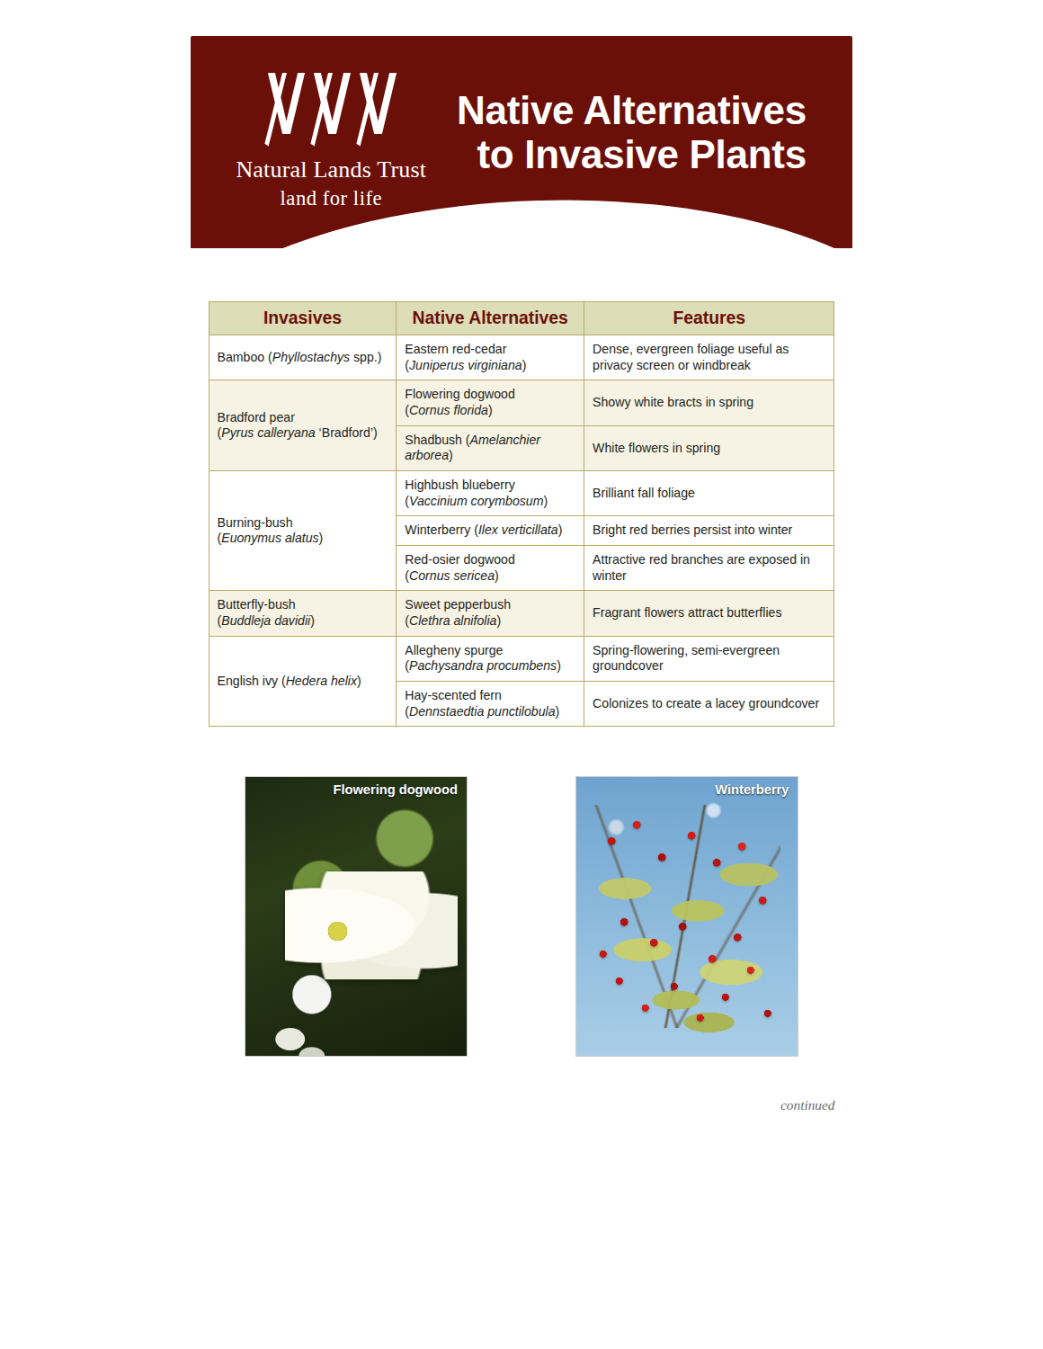℣℣℣
Natural Lands Trust
land for life
Native Alternatives
to Invasive Plants
| Invasives | Native Alternatives | Features |
| --- | --- | --- |
| Bamboo ( Phyllostachys spp.) | Eastern red-cedar ( Juniperus virginiana ) | Dense, evergreen foliage useful as privacy screen or windbreak |
| Bradford pear ( Pyrus calleryana ‘Bradford’) | Flowering dogwood ( Cornus florida ) | Showy white bracts in spring |
| Shadbush ( Amelanchier arborea ) | White flowers in spring |
| Burning-bush ( Euonymus alatus ) | Highbush blueberry ( Vaccinium corymbosum ) | Brilliant fall foliage |
| Winterberry ( Ilex verticillata ) | Bright red berries persist into winter |
| Red-osier dogwood ( Cornus sericea ) | Attractive red branches are exposed in winter |
| Butterfly-bush ( Buddleja davidii ) | Sweet pepperbush ( Clethra alnifolia ) | Fragrant flowers attract butterflies |
| English ivy ( Hedera helix ) | Allegheny spurge ( Pachysandra procumbens ) | Spring-flowering, semi-evergreen groundcover |
| Hay-scented fern ( Dennstaedtia punctilobula ) | Colonizes to create a lacey groundcover |
Flowering dogwood
Winterberry
continued